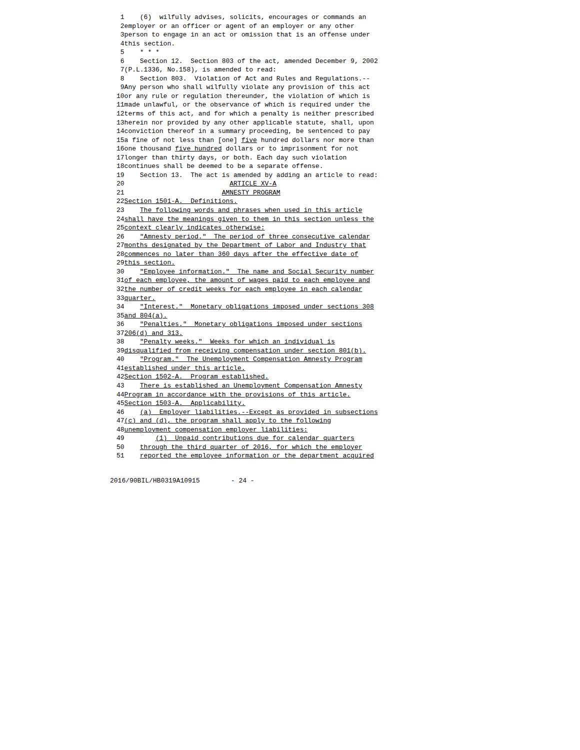| 1 | (6) wilfully advises, solicits, encourages or commands an |
| 2 | employer or an officer or agent of an employer or any other |
| 3 | person to engage in an act or omission that is an offense under |
| 4 | this section. |
| 5 | * * * |
| 6 | Section 12. Section 803 of the act, amended December 9, 2002 |
| 7 | (P.L.1336, No.158), is amended to read: |
| 8 | Section 803. Violation of Act and Rules and Regulations.-- |
| 9 | Any person who shall wilfully violate any provision of this act |
| 10 | or any rule or regulation thereunder, the violation of which is |
| 11 | made unlawful, or the observance of which is required under the |
| 12 | terms of this act, and for which a penalty is neither prescribed |
| 13 | herein nor provided by any other applicable statute, shall, upon |
| 14 | conviction thereof in a summary proceeding, be sentenced to pay |
| 15 | a fine of not less than [one] five hundred dollars nor more than |
| 16 | one thousand five hundred dollars or to imprisonment for not |
| 17 | longer than thirty days, or both. Each day such violation |
| 18 | continues shall be deemed to be a separate offense. |
| 19 | Section 13. The act is amended by adding an article to read: |
| 20 | ARTICLE XV-A |
| 21 | AMNESTY PROGRAM |
| 22 | Section 1501-A. Definitions. |
| 23 | The following words and phrases when used in this article |
| 24 | shall have the meanings given to them in this section unless the |
| 25 | context clearly indicates otherwise: |
| 26 | "Amnesty period." The period of three consecutive calendar |
| 27 | months designated by the Department of Labor and Industry that |
| 28 | commences no later than 360 days after the effective date of |
| 29 | this section. |
| 30 | "Employee information." The name and Social Security number |
| 31 | of each employee, the amount of wages paid to each employee and |
| 32 | the number of credit weeks for each employee in each calendar |
| 33 | quarter. |
| 34 | "Interest." Monetary obligations imposed under sections 308 |
| 35 | and 804(a). |
| 36 | "Penalties." Monetary obligations imposed under sections |
| 37 | 206(d) and 313. |
| 38 | "Penalty weeks." Weeks for which an individual is |
| 39 | disqualified from receiving compensation under section 801(b). |
| 40 | "Program." The Unemployment Compensation Amnesty Program |
| 41 | established under this article. |
| 42 | Section 1502-A. Program established. |
| 43 | There is established an Unemployment Compensation Amnesty |
| 44 | Program in accordance with the provisions of this article. |
| 45 | Section 1503-A. Applicability. |
| 46 | (a) Employer liabilities.--Except as provided in subsections |
| 47 | (c) and (d), the program shall apply to the following |
| 48 | unemployment compensation employer liabilities: |
| 49 | (1) Unpaid contributions due for calendar quarters |
| 50 | through the third quarter of 2016, for which the employer |
| 51 | reported the employee information or the department acquired |
2016/90BIL/HB0319A10915 - 24 -